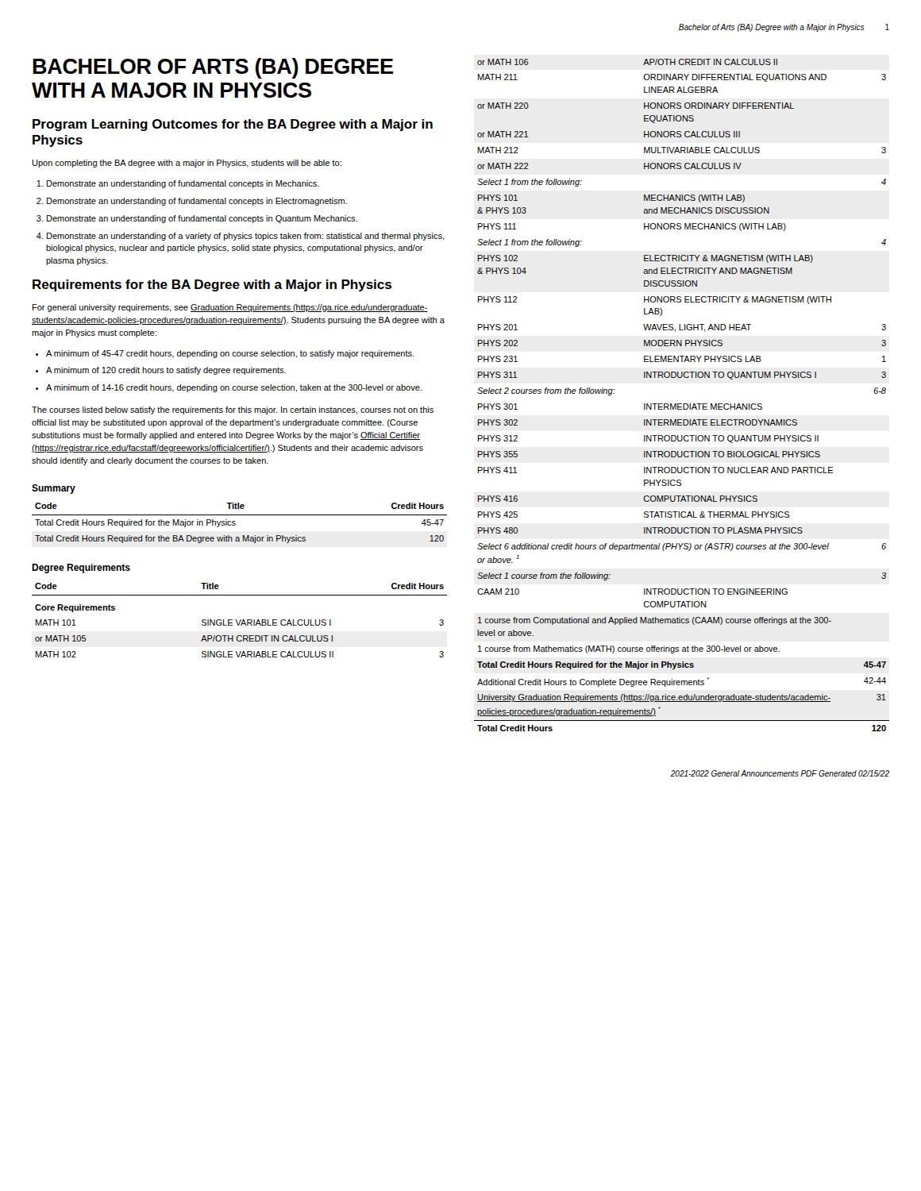Bachelor of Arts (BA) Degree with a Major in Physics 1
BACHELOR OF ARTS (BA) DEGREE WITH A MAJOR IN PHYSICS
Program Learning Outcomes for the BA Degree with a Major in Physics
Upon completing the BA degree with a major in Physics, students will be able to:
Demonstrate an understanding of fundamental concepts in Mechanics.
Demonstrate an understanding of fundamental concepts in Electromagnetism.
Demonstrate an understanding of fundamental concepts in Quantum Mechanics.
Demonstrate an understanding of a variety of physics topics taken from: statistical and thermal physics, biological physics, nuclear and particle physics, solid state physics, computational physics, and/or plasma physics.
Requirements for the BA Degree with a Major in Physics
For general university requirements, see Graduation Requirements (https://ga.rice.edu/undergraduate-students/academic-policies-procedures/graduation-requirements/). Students pursuing the BA degree with a major in Physics must complete:
A minimum of 45-47 credit hours, depending on course selection, to satisfy major requirements.
A minimum of 120 credit hours to satisfy degree requirements.
A minimum of 14-16 credit hours, depending on course selection, taken at the 300-level or above.
The courses listed below satisfy the requirements for this major. In certain instances, courses not on this official list may be substituted upon approval of the department’s undergraduate committee. (Course substitutions must be formally applied and entered into Degree Works by the major’s Official Certifier (https://registrar.rice.edu/facstaff/degreeworks/officialcertifier/).) Students and their academic advisors should identify and clearly document the courses to be taken.
Summary
| Code | Title | Credit Hours |
| --- | --- | --- |
| Total Credit Hours Required for the Major in Physics | 45-47 |
| Total Credit Hours Required for the BA Degree with a Major in Physics | 120 |
Degree Requirements
| Code | Title | Credit Hours |
| --- | --- | --- |
| Core Requirements |
| MATH 101 | SINGLE VARIABLE CALCULUS I | 3 |
| or MATH 105 | AP/OTH CREDIT IN CALCULUS I | |
| MATH 102 | SINGLE VARIABLE CALCULUS II | 3 |
| or MATH 106 | AP/OTH CREDIT IN CALCULUS II | |
| MATH 211 | ORDINARY DIFFERENTIAL EQUATIONS AND LINEAR ALGEBRA | 3 |
| or MATH 220 | HONORS ORDINARY DIFFERENTIAL EQUATIONS | |
| or MATH 221 | HONORS CALCULUS III | |
| MATH 212 | MULTIVARIABLE CALCULUS | 3 |
| or MATH 222 | HONORS CALCULUS IV | |
| Select 1 from the following: | 4 |
| PHYS 101 & PHYS 103 | MECHANICS (WITH LAB) and MECHANICS DISCUSSION | |
| PHYS 111 | HONORS MECHANICS (WITH LAB) | |
| Select 1 from the following: | 4 |
| PHYS 102 & PHYS 104 | ELECTRICITY & MAGNETISM (WITH LAB) and ELECTRICITY AND MAGNETISM DISCUSSION | |
| PHYS 112 | HONORS ELECTRICITY & MAGNETISM (WITH LAB) | |
| PHYS 201 | WAVES, LIGHT, AND HEAT | 3 |
| PHYS 202 | MODERN PHYSICS | 3 |
| PHYS 231 | ELEMENTARY PHYSICS LAB | 1 |
| PHYS 311 | INTRODUCTION TO QUANTUM PHYSICS I | 3 |
| Select 2 courses from the following: | 6-8 |
| PHYS 301 | INTERMEDIATE MECHANICS | |
| PHYS 302 | INTERMEDIATE ELECTRODYNAMICS | |
| PHYS 312 | INTRODUCTION TO QUANTUM PHYSICS II | |
| PHYS 355 | INTRODUCTION TO BIOLOGICAL PHYSICS | |
| PHYS 411 | INTRODUCTION TO NUCLEAR AND PARTICLE PHYSICS | |
| PHYS 416 | COMPUTATIONAL PHYSICS | |
| PHYS 425 | STATISTICAL & THERMAL PHYSICS | |
| PHYS 480 | INTRODUCTION TO PLASMA PHYSICS | |
| Select 6 additional credit hours of departmental (PHYS) or (ASTR) courses at the 300-level or above. 1 | 6 |
| Select 1 course from the following: | 3 |
| CAAM 210 | INTRODUCTION TO ENGINEERING COMPUTATION | |
| 1 course from Computational and Applied Mathematics (CAAM) course offerings at the 300-level or above. | |
| 1 course from Mathematics (MATH) course offerings at the 300-level or above. | |
| Total Credit Hours Required for the Major in Physics | 45-47 |
| Additional Credit Hours to Complete Degree Requirements * | 42-44 |
| University Graduation Requirements (https://ga.rice.edu/undergraduate-students/academic-policies-procedures/graduation-requirements/) * | 31 |
| Total Credit Hours | 120 |
2021-2022 General Announcements PDF Generated 02/15/22